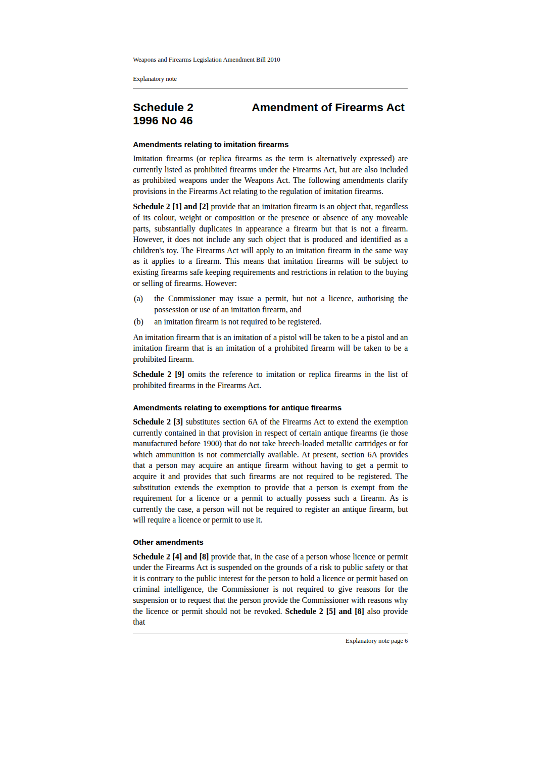Weapons and Firearms Legislation Amendment Bill 2010
Explanatory note
Schedule 2 Amendment of Firearms Act 1996 No 46
Amendments relating to imitation firearms
Imitation firearms (or replica firearms as the term is alternatively expressed) are currently listed as prohibited firearms under the Firearms Act, but are also included as prohibited weapons under the Weapons Act. The following amendments clarify provisions in the Firearms Act relating to the regulation of imitation firearms.
Schedule 2 [1] and [2] provide that an imitation firearm is an object that, regardless of its colour, weight or composition or the presence or absence of any moveable parts, substantially duplicates in appearance a firearm but that is not a firearm. However, it does not include any such object that is produced and identified as a children's toy. The Firearms Act will apply to an imitation firearm in the same way as it applies to a firearm. This means that imitation firearms will be subject to existing firearms safe keeping requirements and restrictions in relation to the buying or selling of firearms. However:
(a) the Commissioner may issue a permit, but not a licence, authorising the possession or use of an imitation firearm, and
(b) an imitation firearm is not required to be registered.
An imitation firearm that is an imitation of a pistol will be taken to be a pistol and an imitation firearm that is an imitation of a prohibited firearm will be taken to be a prohibited firearm.
Schedule 2 [9] omits the reference to imitation or replica firearms in the list of prohibited firearms in the Firearms Act.
Amendments relating to exemptions for antique firearms
Schedule 2 [3] substitutes section 6A of the Firearms Act to extend the exemption currently contained in that provision in respect of certain antique firearms (ie those manufactured before 1900) that do not take breech-loaded metallic cartridges or for which ammunition is not commercially available. At present, section 6A provides that a person may acquire an antique firearm without having to get a permit to acquire it and provides that such firearms are not required to be registered. The substitution extends the exemption to provide that a person is exempt from the requirement for a licence or a permit to actually possess such a firearm. As is currently the case, a person will not be required to register an antique firearm, but will require a licence or permit to use it.
Other amendments
Schedule 2 [4] and [8] provide that, in the case of a person whose licence or permit under the Firearms Act is suspended on the grounds of a risk to public safety or that it is contrary to the public interest for the person to hold a licence or permit based on criminal intelligence, the Commissioner is not required to give reasons for the suspension or to request that the person provide the Commissioner with reasons why the licence or permit should not be revoked. Schedule 2 [5] and [8] also provide that
Explanatory note page 6